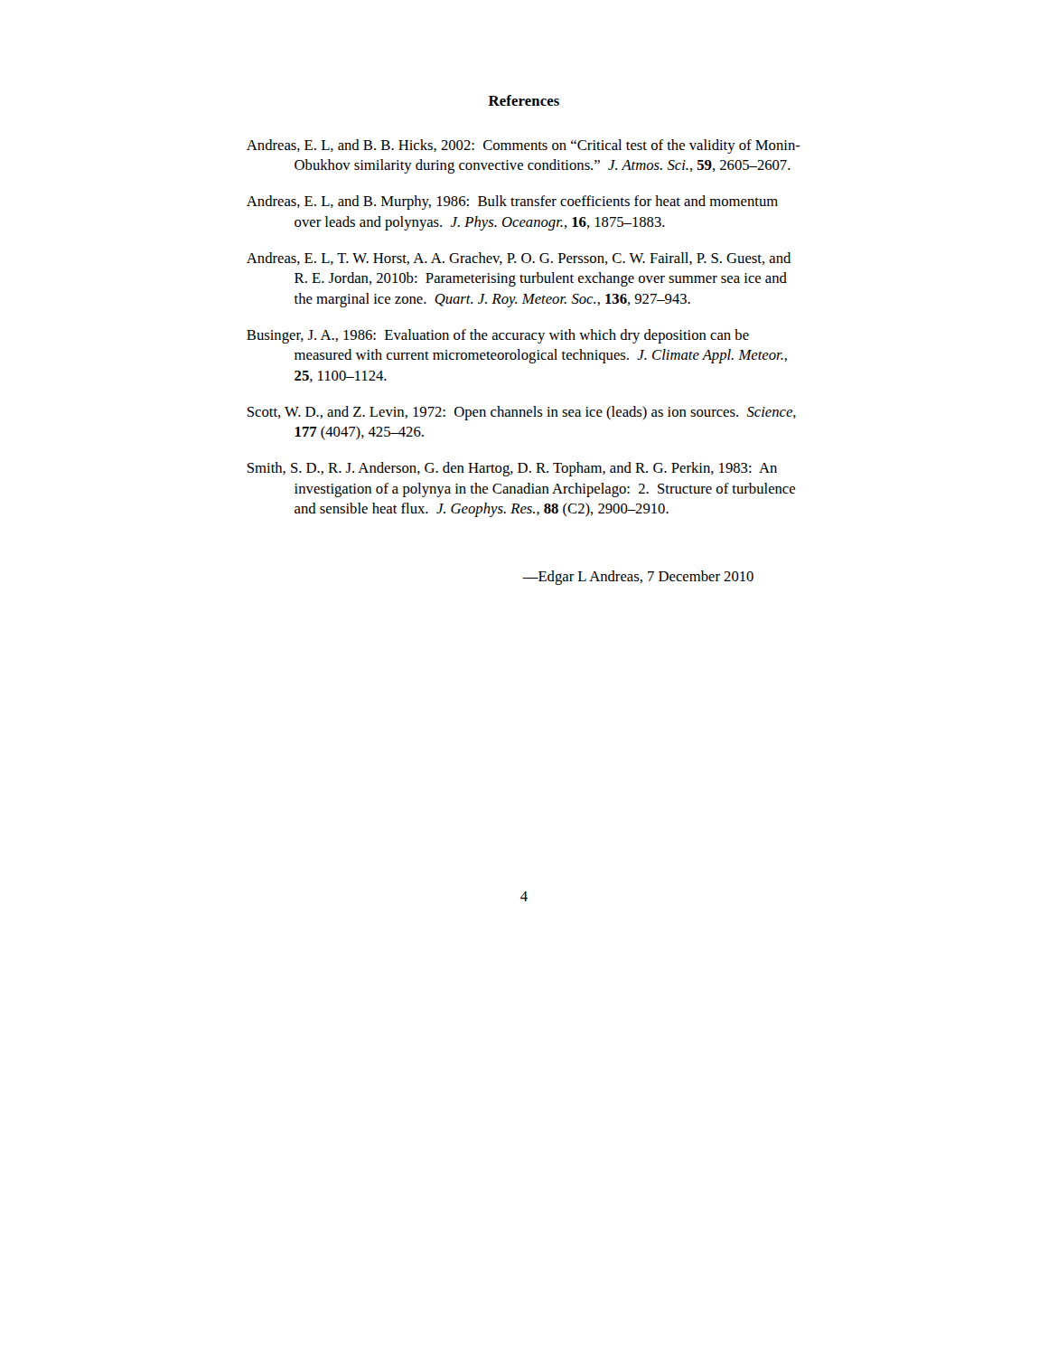References
Andreas, E. L, and B. B. Hicks, 2002: Comments on “Critical test of the validity of Monin-Obukhov similarity during convective conditions.” J. Atmos. Sci., 59, 2605–2607.
Andreas, E. L, and B. Murphy, 1986: Bulk transfer coefficients for heat and momentum over leads and polynyas. J. Phys. Oceanogr., 16, 1875–1883.
Andreas, E. L, T. W. Horst, A. A. Grachev, P. O. G. Persson, C. W. Fairall, P. S. Guest, and R. E. Jordan, 2010b: Parameterising turbulent exchange over summer sea ice and the marginal ice zone. Quart. J. Roy. Meteor. Soc., 136, 927–943.
Businger, J. A., 1986: Evaluation of the accuracy with which dry deposition can be measured with current micrometeorological techniques. J. Climate Appl. Meteor., 25, 1100–1124.
Scott, W. D., and Z. Levin, 1972: Open channels in sea ice (leads) as ion sources. Science, 177 (4047), 425–426.
Smith, S. D., R. J. Anderson, G. den Hartog, D. R. Topham, and R. G. Perkin, 1983: An investigation of a polynya in the Canadian Archipelago: 2. Structure of turbulence and sensible heat flux. J. Geophys. Res., 88 (C2), 2900–2910.
—Edgar L Andreas, 7 December 2010
4